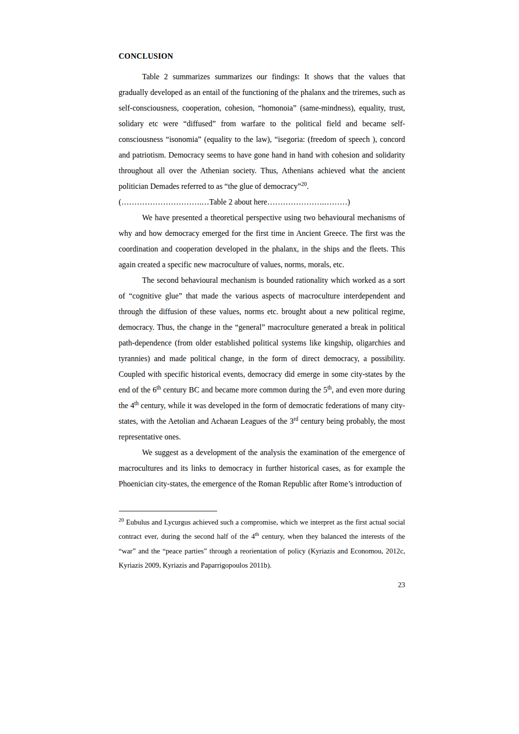CONCLUSION
Table 2 summarizes summarizes our findings: It shows that the values that gradually developed as an entail of the functioning of the phalanx and the triremes, such as self-consciousness, cooperation, cohesion, “homonoia” (same-mindness), equality, trust, solidary etc were “diffused” from warfare to the political field and became self-consciousness “isonomia” (equality to the law), “isegoria: (freedom of speech ), concord and patriotism. Democracy seems to have gone hand in hand with cohesion and solidarity throughout all over the Athenian society. Thus, Athenians achieved what the ancient politician Demades referred to as “the glue of democracy”20.
(………………………….…Table 2 about here………………….………)
We have presented a theoretical perspective using two behavioural mechanisms of why and how democracy emerged for the first time in Ancient Greece. The first was the coordination and cooperation developed in the phalanx, in the ships and the fleets. This again created a specific new macroculture of values, norms, morals, etc.
The second behavioural mechanism is bounded rationality which worked as a sort of “cognitive glue” that made the various aspects of macroculture interdependent and through the diffusion of these values, norms etc. brought about a new political regime, democracy. Thus, the change in the “general” macroculture generated a break in political path-dependence (from older established political systems like kingship, oligarchies and tyrannies) and made political change, in the form of direct democracy, a possibility. Coupled with specific historical events, democracy did emerge in some city-states by the end of the 6th century BC and became more common during the 5th, and even more during the 4th century, while it was developed in the form of democratic federations of many city-states, with the Aetolian and Achaean Leagues of the 3rd century being probably, the most representative ones.
We suggest as a development of the analysis the examination of the emergence of macrocultures and its links to democracy in further historical cases, as for example the Phoenician city-states, the emergence of the Roman Republic after Rome’s introduction of
20 Eubulus and Lycurgus achieved such a compromise, which we interpret as the first actual social contract ever, during the second half of the 4th century, when they balanced the interests of the “war” and the “peace parties” through a reorientation of policy (Kyriazis and Economou, 2012c, Kyriazis 2009, Kyriazis and Paparrigopoulos 2011b).
23